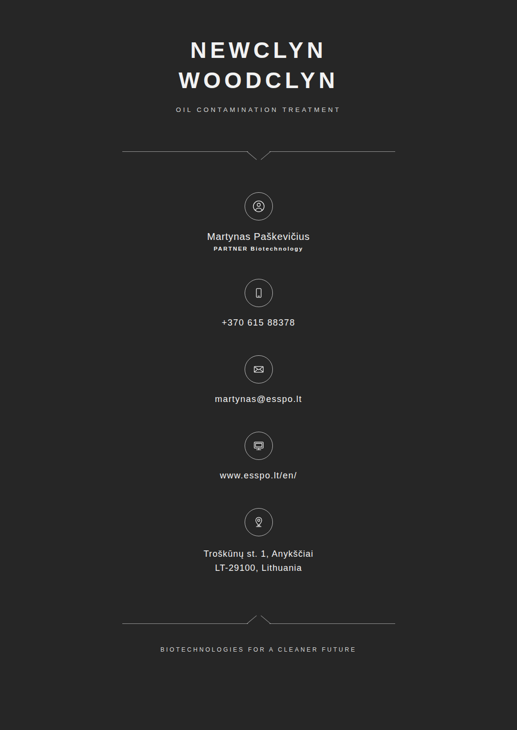Newclyn Woodclyn
Oil Contamination Treatment
Martynas Paškevičius
PARTNER Biotechnology
+370 615 88378
martynas@esspo.lt
www.esspo.lt/en/
Troškūnų st. 1, Anykščiai
LT-29100, Lithuania
Biotechnologies for a cleaner future